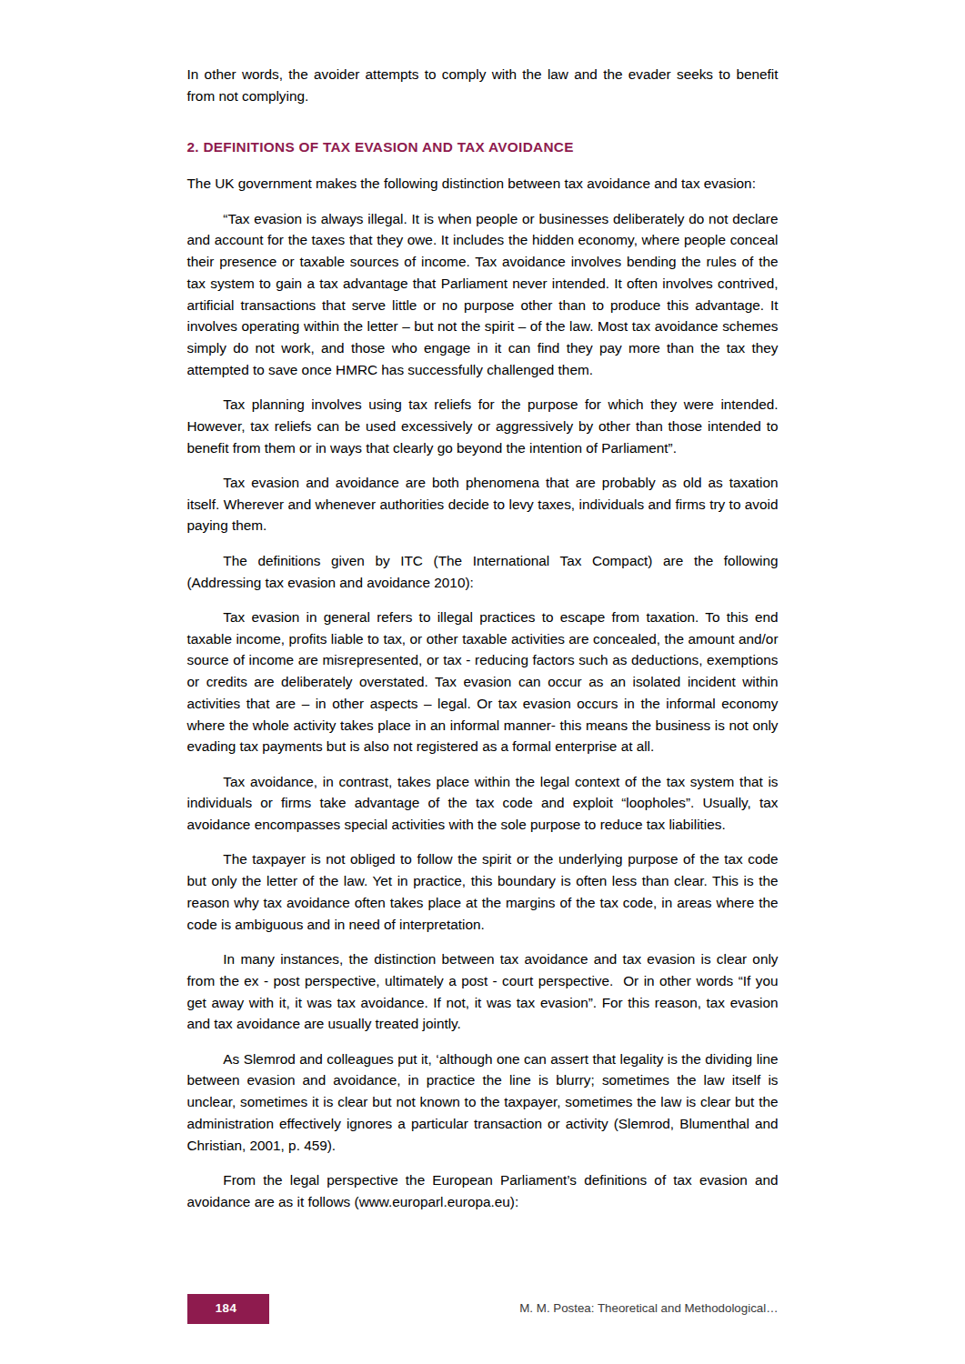In other words, the avoider attempts to comply with the law and the evader seeks to benefit from not complying.
2. Definitions of Tax Evasion and Tax Avoidance
The UK government makes the following distinction between tax avoidance and tax evasion:
“Tax evasion is always illegal. It is when people or businesses deliberately do not declare and account for the taxes that they owe. It includes the hidden economy, where people conceal their presence or taxable sources of income. Tax avoidance involves bending the rules of the tax system to gain a tax advantage that Parliament never intended. It often involves contrived, artificial transactions that serve little or no purpose other than to produce this advantage. It involves operating within the letter – but not the spirit – of the law. Most tax avoidance schemes simply do not work, and those who engage in it can find they pay more than the tax they attempted to save once HMRC has successfully challenged them.
Tax planning involves using tax reliefs for the purpose for which they were intended. However, tax reliefs can be used excessively or aggressively by other than those intended to benefit from them or in ways that clearly go beyond the intention of Parliament”.
Tax evasion and avoidance are both phenomena that are probably as old as taxation itself. Wherever and whenever authorities decide to levy taxes, individuals and firms try to avoid paying them.
The definitions given by ITC (The International Tax Compact) are the following (Addressing tax evasion and avoidance 2010):
Tax evasion in general refers to illegal practices to escape from taxation. To this end taxable income, profits liable to tax, or other taxable activities are concealed, the amount and/or source of income are misrepresented, or tax - reducing factors such as deductions, exemptions or credits are deliberately overstated. Tax evasion can occur as an isolated incident within activities that are – in other aspects – legal. Or tax evasion occurs in the informal economy where the whole activity takes place in an informal manner- this means the business is not only evading tax payments but is also not registered as a formal enterprise at all.
Tax avoidance, in contrast, takes place within the legal context of the tax system that is individuals or firms take advantage of the tax code and exploit “loopholes”. Usually, tax avoidance encompasses special activities with the sole purpose to reduce tax liabilities.
The taxpayer is not obliged to follow the spirit or the underlying purpose of the tax code but only the letter of the law. Yet in practice, this boundary is often less than clear. This is the reason why tax avoidance often takes place at the margins of the tax code, in areas where the code is ambiguous and in need of interpretation.
In many instances, the distinction between tax avoidance and tax evasion is clear only from the ex - post perspective, ultimately a post - court perspective. Or in other words “If you get away with it, it was tax avoidance. If not, it was tax evasion”. For this reason, tax evasion and tax avoidance are usually treated jointly.
As Slemrod and colleagues put it, ‘although one can assert that legality is the dividing line between evasion and avoidance, in practice the line is blurry; sometimes the law itself is unclear, sometimes it is clear but not known to the taxpayer, sometimes the law is clear but the administration effectively ignores a particular transaction or activity (Slemrod, Blumenthal and Christian, 2001, p. 459).
From the legal perspective the European Parliament’s definitions of tax evasion and avoidance are as it follows (www.europarl.europa.eu):
184
M. M. Postea: Theoretical and Methodological…